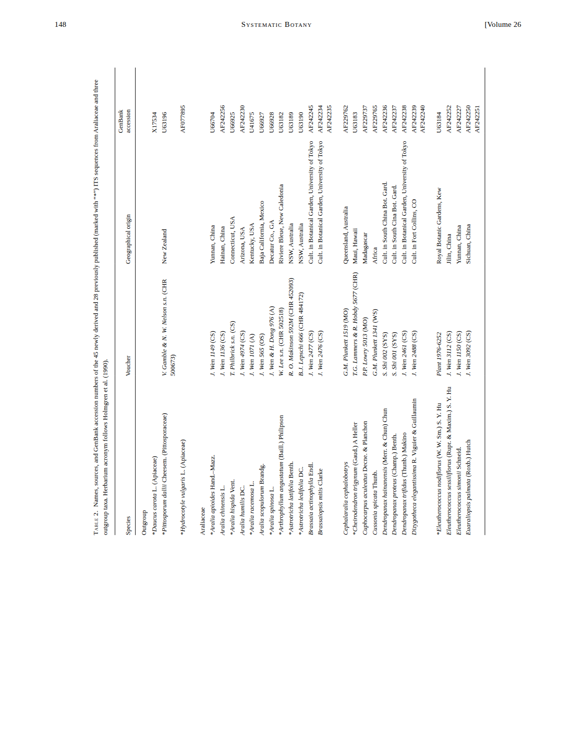148 Systematic Botany [Volume 26
Table 2. Names, sources, and GenBank accession numbers of the 45 newly derived and 28 previously published (marked with “*”) ITS sequences from Araliaceae and three outgroup taxa. Herbarium acronym follows Holmgren et al. (1990).
| Species | Voucher | Geographical origin | GenBank accession |
| --- | --- | --- | --- |
| Outgroup |
| * Daucus carota L. (Apiaceae) | | | X17534 |
| * Pittosporum dallii Cheesem. (Pittosporaceae) | V. Gamble & N. W. Nelson s.n. (CHR 500673) | New Zealand | U63196 |
| * Hydrocotyle vulgaris L. (Apiaceae) | | | AF077895 |
| Araliaceae |
| * Aralia apioides Hand.–Mazz. | J. Wen 1149 (CS) | Yunnan, China | U66704 |
| Aralia chinensis L. | J. Wen 1136 (CS) | Hainan, China | AF242256 |
| * Aralia hispida Vent. | T. Philbrick s.n. (CS) | Connecticut, USA | U66925 |
| Aralia humilis DC. | J. Wen 4974 (CS) | Arizona, USA | AF242230 |
| * Aralia racemosa L. | J. Wen 1071 (A) | Kentucky, USA | U41675 |
| Aralia scopulorum Brandg. | J. Wen 565 (OS) | Baja California, Mexico | U66927 |
| * Aralia spinosa L. | J. Wen & H. Dong 976 (A) | Decatur Co., GA | U66928 |
| * Arthrophyllum angustatum (Baill.) Philipson | W. Lee s.n. (CHR 502518) | Riviere Bleue, New Caledonia | U63182 |
| * Astrotricha latifolia Benth. | R. O. Makinson 592M (CHR 452093) | NSW, Australia | U63189 |
| * Astrotricha ledifolia DC. | B.J. Lepschi 666 (CHR 484172) | NSW, Australia | U63190 |
| Brassaia actinophylla Endl. | J. Wen 2477 (CS) | Cult. in Botanical Garden, University of Tokyo | AF242245 |
| Brassaiopsis mitis Clarke | J. Wen 2476 (CS) | Cult. in Botanical Garden, University of Tokyo | AF242234 AF242235 |
| Cephalaralia cephalobotrys | G.M. Plunkett 1519 (MO) | Queensland, Australia | AF229762 |
| * Cheirodendron trigynum (Gaud.) A Heller | T.G. Lammers & R. Hobdy 5677 (CHR) | Maui, Hawaii | U63183 |
| Cuphocarpus aculeatus Decne. & Planchon | P.P. Lowry 5013 (MO) | Madagascar | AF229737 |
| Cussonia spicata Thunb. | G.M. Plunkett 1341 (WS) | Africa | AF229765 |
| Dendropanax hainanensis (Merr. & Chun) Chun | S. Shi 002 (SYS) | Cult. in South China Bot. Gard. | AF242236 |
| Dendropanax proteus (Champ.) Benth. | S. Shi 001 (SYS) | Cult. in South Cina Bot. Gard. | AF242237 |
| Dendropanax trifidus (Thunb.) Makino | J. Wen 2461 (CS) | Cult. in Botanical Garden, University of Tokyo | AF242238 |
| Dizygotheca elegantissima R. Viguier & Guillaumin | J. Wen 2488 (CS) | Cult. in Fort Collins, CO | AF242239 AF242240 |
| * Eleutherococcus nodiflorus (W. W. Sm.) S. Y. Hu | Plant 1976-6252 | Royal Botanic Gardens, Kew | U63184 |
| Eleutherococcus sessiliflorus (Rupr. & Maxim.) S. Y. Hu | J. Wen 3112 (CS) | Jilin, China | AF242252 |
| Eleutherococcus simonii Schneid. | J. Wen 1150 (CS) | Yunnan, China | AF242227 |
| Euaraliopsis palmata (Roxb.) Hutch | J. Wen 3092 (CS) | Sichuan, China | AF242250 AF242251 |